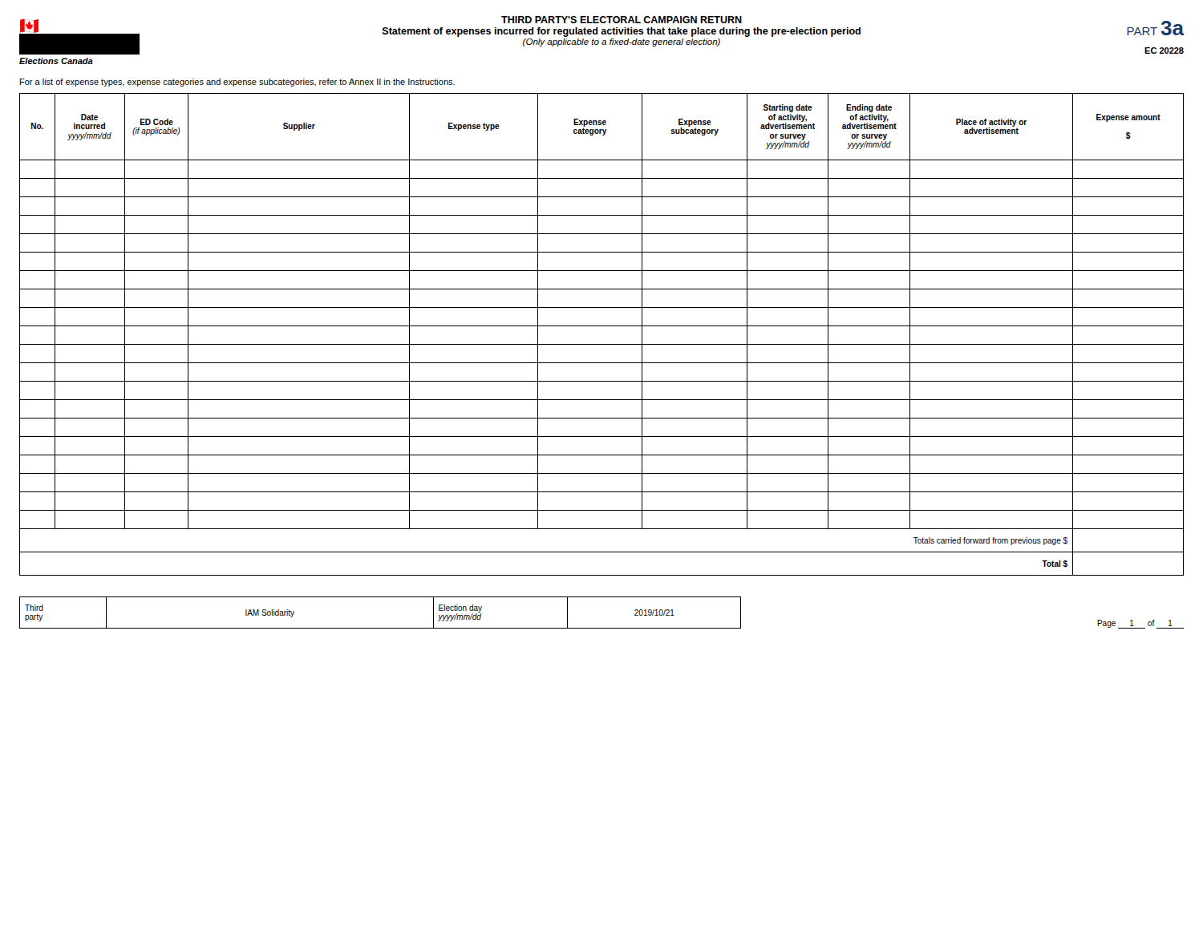🇨🇦
Elections Canada
THIRD PARTY'S ELECTORAL CAMPAIGN RETURN
Statement of expenses incurred for regulated activities that take place during the pre-election period
(Only applicable to a fixed-date general election)
PART 3a
EC 20228
For a list of expense types, expense categories and expense subcategories, refer to Annex II in the Instructions.
| No. | Date incurred yyyy/mm/dd | ED Code (if applicable) | Supplier | Expense type | Expense category | Expense subcategory | Starting date of activity, advertisement or survey yyyy/mm/dd | Ending date of activity, advertisement or survey yyyy/mm/dd | Place of activity or advertisement | Expense amount $ |
| --- | --- | --- | --- | --- | --- | --- | --- | --- | --- | --- |
| Totals carried forward from previous page $ | |
| Total $ | |
| Third party | IAM Solidarity | Election day yyyy/mm/dd | 2019/10/21 |
Page 1 of 1